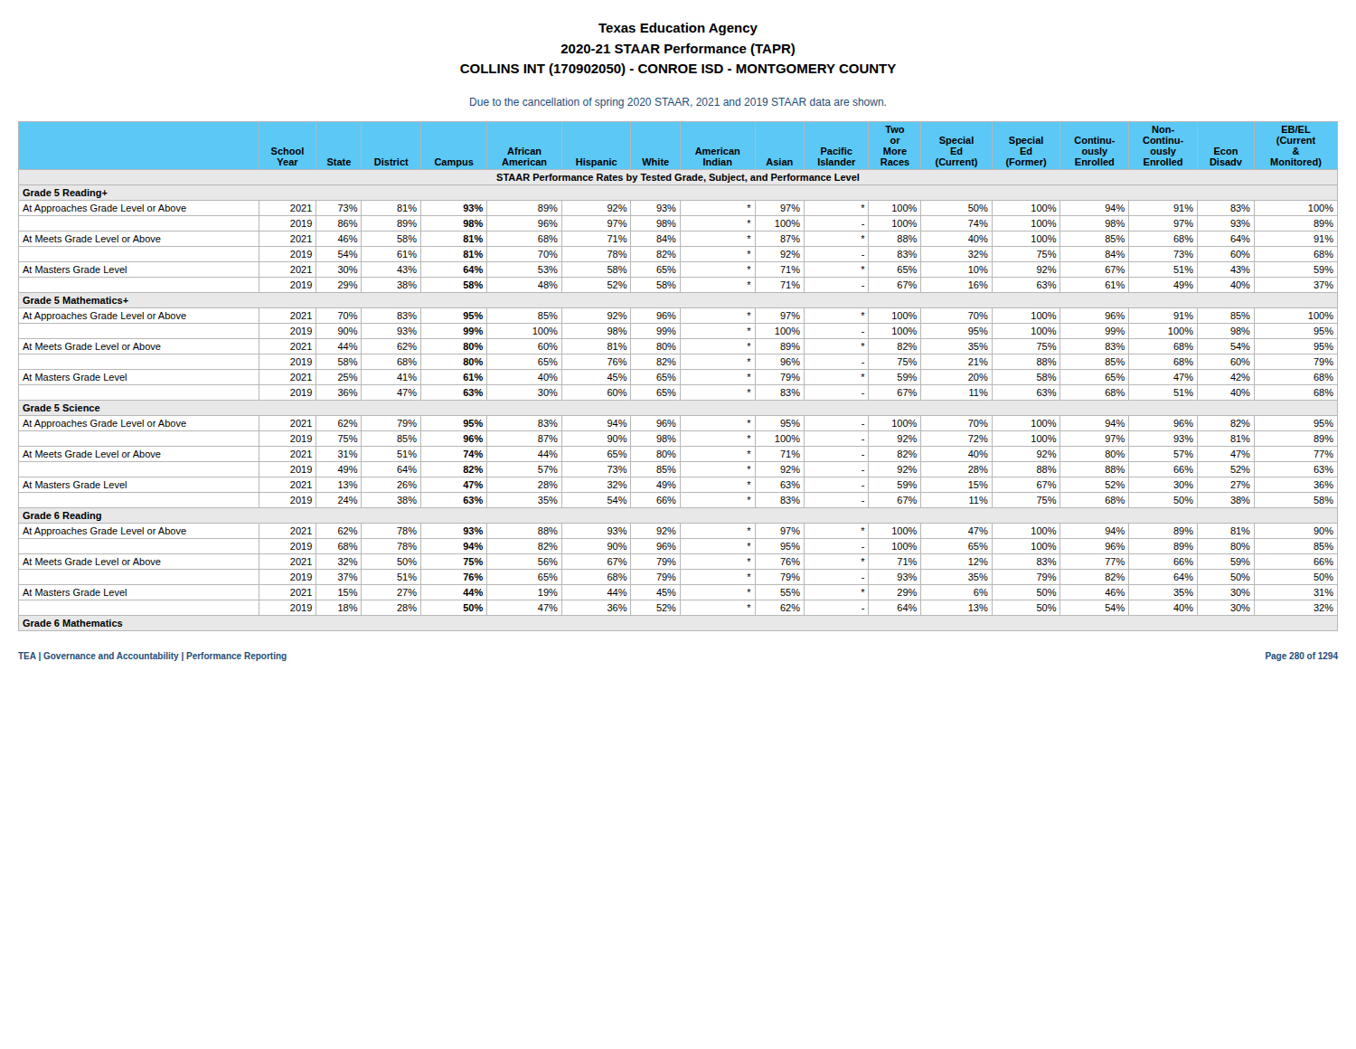Texas Education Agency
2020-21 STAAR Performance (TAPR)
COLLINS INT (170902050) - CONROE ISD - MONTGOMERY COUNTY
Due to the cancellation of spring 2020 STAAR, 2021 and 2019 STAAR data are shown.
| | School Year | State | District | Campus | African American | Hispanic | White | American Indian | Asian | Pacific Islander | Two or More Races | Special Ed (Current) | Special Ed (Former) | Continu- ously Enrolled | Non- Continu- ously Enrolled | Econ Disadv | EB/EL (Current & Monitored) |
| --- | --- | --- | --- | --- | --- | --- | --- | --- | --- | --- | --- | --- | --- | --- | --- | --- | --- |
| STAAR Performance Rates by Tested Grade, Subject, and Performance Level |
| Grade 5 Reading+ |
| At Approaches Grade Level or Above | 2021 | 73% | 81% | 93% | 89% | 92% | 93% | * | 97% | * | 100% | 50% | 100% | 94% | 91% | 83% | 100% |
| | 2019 | 86% | 89% | 98% | 96% | 97% | 98% | * | 100% | - | 100% | 74% | 100% | 98% | 97% | 93% | 89% |
| At Meets Grade Level or Above | 2021 | 46% | 58% | 81% | 68% | 71% | 84% | * | 87% | * | 88% | 40% | 100% | 85% | 68% | 64% | 91% |
| | 2019 | 54% | 61% | 81% | 70% | 78% | 82% | * | 92% | - | 83% | 32% | 75% | 84% | 73% | 60% | 68% |
| At Masters Grade Level | 2021 | 30% | 43% | 64% | 53% | 58% | 65% | * | 71% | * | 65% | 10% | 92% | 67% | 51% | 43% | 59% |
| | 2019 | 29% | 38% | 58% | 48% | 52% | 58% | * | 71% | - | 67% | 16% | 63% | 61% | 49% | 40% | 37% |
| Grade 5 Mathematics+ |
| At Approaches Grade Level or Above | 2021 | 70% | 83% | 95% | 85% | 92% | 96% | * | 97% | * | 100% | 70% | 100% | 96% | 91% | 85% | 100% |
| | 2019 | 90% | 93% | 99% | 100% | 98% | 99% | * | 100% | - | 100% | 95% | 100% | 99% | 100% | 98% | 95% |
| At Meets Grade Level or Above | 2021 | 44% | 62% | 80% | 60% | 81% | 80% | * | 89% | * | 82% | 35% | 75% | 83% | 68% | 54% | 95% |
| | 2019 | 58% | 68% | 80% | 65% | 76% | 82% | * | 96% | - | 75% | 21% | 88% | 85% | 68% | 60% | 79% |
| At Masters Grade Level | 2021 | 25% | 41% | 61% | 40% | 45% | 65% | * | 79% | * | 59% | 20% | 58% | 65% | 47% | 42% | 68% |
| | 2019 | 36% | 47% | 63% | 30% | 60% | 65% | * | 83% | - | 67% | 11% | 63% | 68% | 51% | 40% | 68% |
| Grade 5 Science |
| At Approaches Grade Level or Above | 2021 | 62% | 79% | 95% | 83% | 94% | 96% | * | 95% | - | 100% | 70% | 100% | 94% | 96% | 82% | 95% |
| | 2019 | 75% | 85% | 96% | 87% | 90% | 98% | * | 100% | - | 92% | 72% | 100% | 97% | 93% | 81% | 89% |
| At Meets Grade Level or Above | 2021 | 31% | 51% | 74% | 44% | 65% | 80% | * | 71% | - | 82% | 40% | 92% | 80% | 57% | 47% | 77% |
| | 2019 | 49% | 64% | 82% | 57% | 73% | 85% | * | 92% | - | 92% | 28% | 88% | 88% | 66% | 52% | 63% |
| At Masters Grade Level | 2021 | 13% | 26% | 47% | 28% | 32% | 49% | * | 63% | - | 59% | 15% | 67% | 52% | 30% | 27% | 36% |
| | 2019 | 24% | 38% | 63% | 35% | 54% | 66% | * | 83% | - | 67% | 11% | 75% | 68% | 50% | 38% | 58% |
| Grade 6 Reading |
| At Approaches Grade Level or Above | 2021 | 62% | 78% | 93% | 88% | 93% | 92% | * | 97% | * | 100% | 47% | 100% | 94% | 89% | 81% | 90% |
| | 2019 | 68% | 78% | 94% | 82% | 90% | 96% | * | 95% | - | 100% | 65% | 100% | 96% | 89% | 80% | 85% |
| At Meets Grade Level or Above | 2021 | 32% | 50% | 75% | 56% | 67% | 79% | * | 76% | * | 71% | 12% | 83% | 77% | 66% | 59% | 66% |
| | 2019 | 37% | 51% | 76% | 65% | 68% | 79% | * | 79% | - | 93% | 35% | 79% | 82% | 64% | 50% | 50% |
| At Masters Grade Level | 2021 | 15% | 27% | 44% | 19% | 44% | 45% | * | 55% | * | 29% | 6% | 50% | 46% | 35% | 30% | 31% |
| | 2019 | 18% | 28% | 50% | 47% | 36% | 52% | * | 62% | - | 64% | 13% | 50% | 54% | 40% | 30% | 32% |
| Grade 6 Mathematics |
TEA | Governance and Accountability | Performance Reporting
Page 280 of 1294